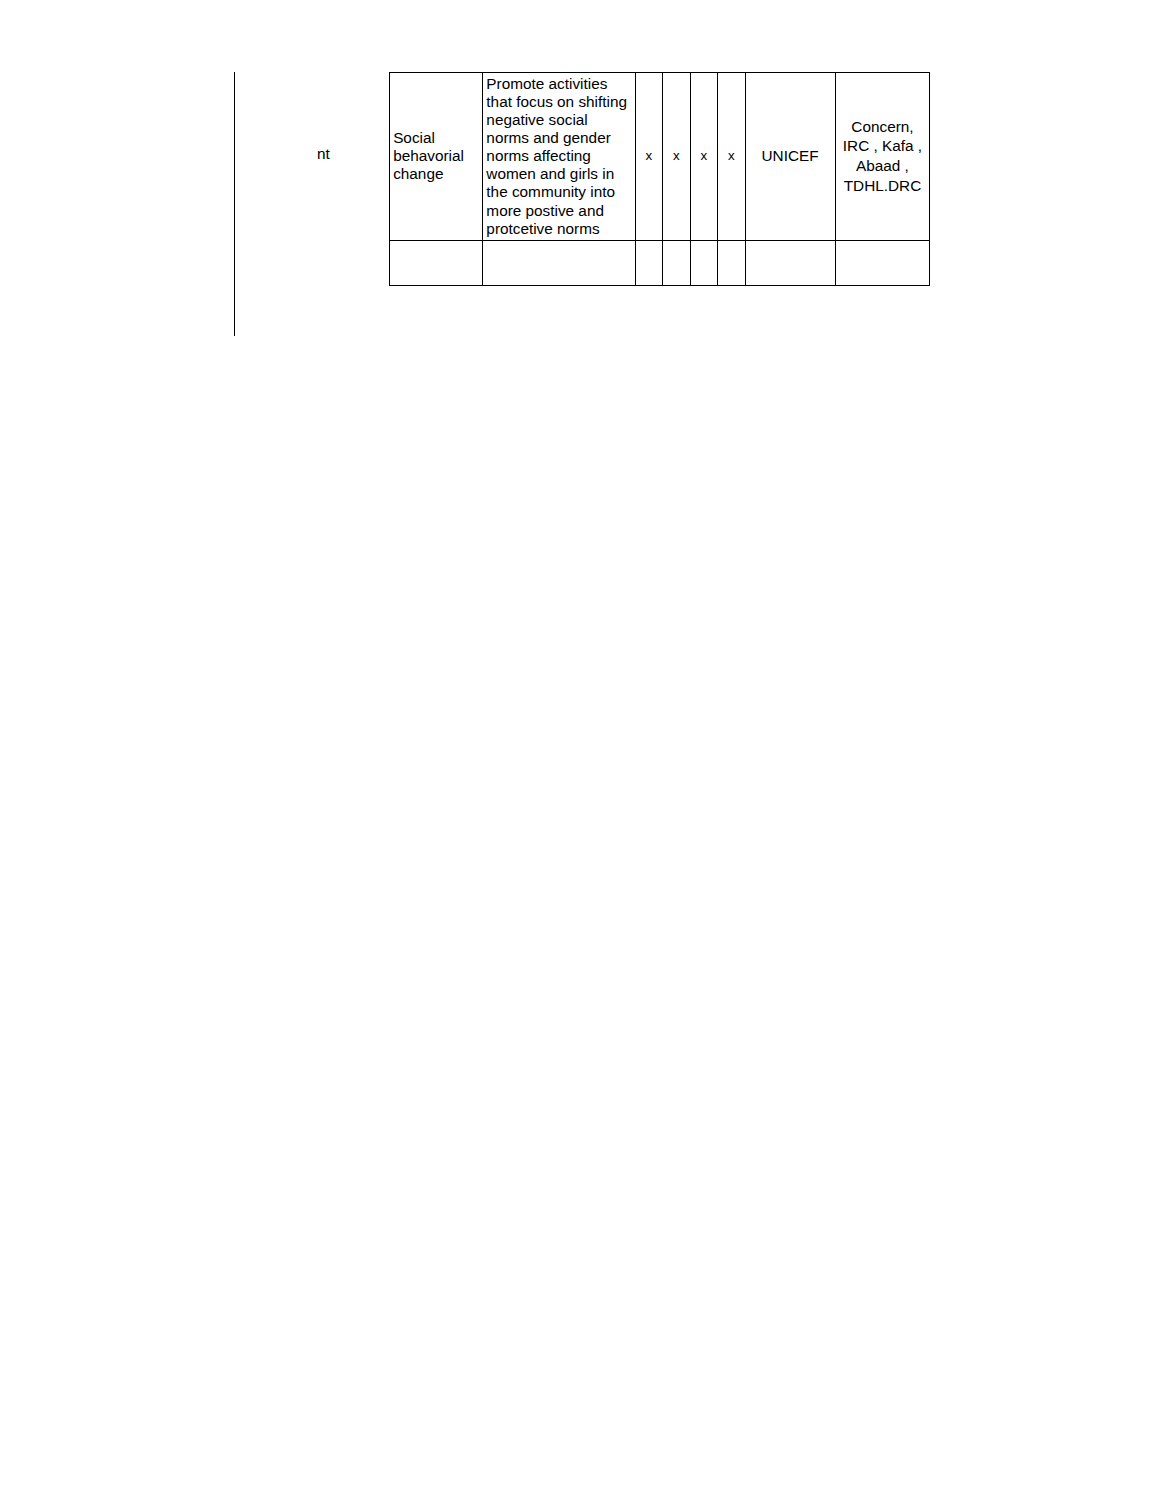| nt | Social behavorial change | Promote activities that focus on shifting negative social norms and gender norms affecting women and girls in the community into more postive and protcetive norms | x | x | x | x | UNICEF | Concern, IRC , Kafa , Abaad , TDHL.DRC |